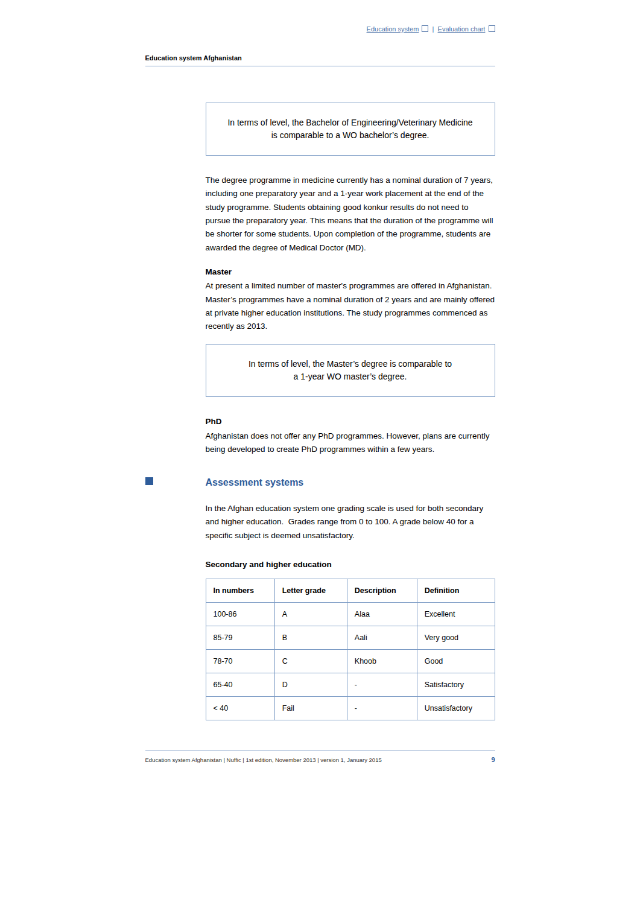Education system | Evaluation chart
Education system Afghanistan
In terms of level, the Bachelor of Engineering/Veterinary Medicine
is comparable to a WO bachelor’s degree.
The degree programme in medicine currently has a nominal duration of 7 years, including one preparatory year and a 1-year work placement at the end of the study programme. Students obtaining good konkur results do not need to pursue the preparatory year. This means that the duration of the programme will be shorter for some students. Upon completion of the programme, students are awarded the degree of Medical Doctor (MD).
Master
At present a limited number of master's programmes are offered in Afghanistan. Master’s programmes have a nominal duration of 2 years and are mainly offered at private higher education institutions. The study programmes commenced as recently as 2013.
In terms of level, the Master’s degree is comparable to
a 1-year WO master’s degree.
PhD
Afghanistan does not offer any PhD programmes. However, plans are currently being developed to create PhD programmes within a few years.
Assessment systems
In the Afghan education system one grading scale is used for both secondary and higher education. Grades range from 0 to 100. A grade below 40 for a specific subject is deemed unsatisfactory.
Secondary and higher education
| In numbers | Letter grade | Description | Definition |
| --- | --- | --- | --- |
| 100-86 | A | Alaa | Excellent |
| 85-79 | B | Aali | Very good |
| 78-70 | C | Khoob | Good |
| 65-40 | D | - | Satisfactory |
| < 40 | Fail | - | Unsatisfactory |
Education system Afghanistan | Nuffic | 1st edition, November 2013 | version 1, January 2015 9